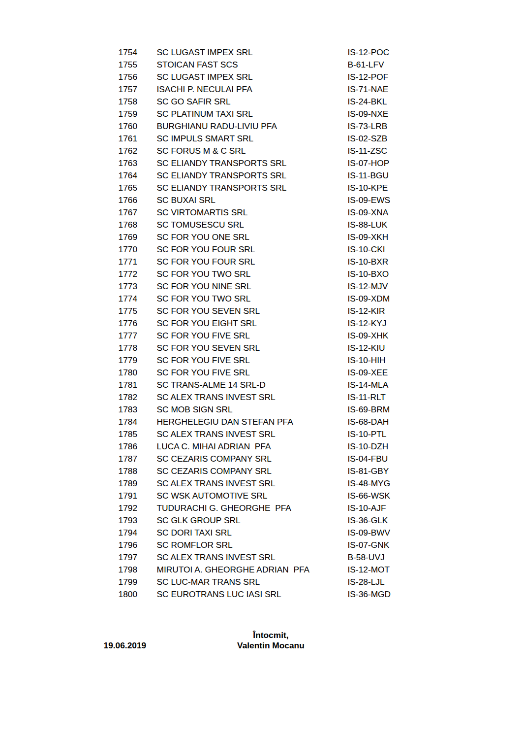| 1754 | SC LUGAST IMPEX SRL | IS-12-POC |
| 1755 | STOICAN FAST SCS | B-61-LFV |
| 1756 | SC LUGAST IMPEX SRL | IS-12-POF |
| 1757 | ISACHI P. NECULAI PFA | IS-71-NAE |
| 1758 | SC GO SAFIR SRL | IS-24-BKL |
| 1759 | SC PLATINUM TAXI SRL | IS-09-NXE |
| 1760 | BURGHIANU RADU-LIVIU PFA | IS-73-LRB |
| 1761 | SC IMPULS SMART SRL | IS-02-SZB |
| 1762 | SC FORUS M & C SRL | IS-11-ZSC |
| 1763 | SC ELIANDY TRANSPORTS SRL | IS-07-HOP |
| 1764 | SC ELIANDY TRANSPORTS SRL | IS-11-BGU |
| 1765 | SC ELIANDY TRANSPORTS SRL | IS-10-KPE |
| 1766 | SC BUXAI SRL | IS-09-EWS |
| 1767 | SC VIRTOMARTIS SRL | IS-09-XNA |
| 1768 | SC TOMUSESCU SRL | IS-88-LUK |
| 1769 | SC FOR YOU ONE SRL | IS-09-XKH |
| 1770 | SC FOR YOU FOUR SRL | IS-10-CKI |
| 1771 | SC FOR YOU FOUR SRL | IS-10-BXR |
| 1772 | SC FOR YOU TWO SRL | IS-10-BXO |
| 1773 | SC FOR YOU NINE SRL | IS-12-MJV |
| 1774 | SC FOR YOU TWO SRL | IS-09-XDM |
| 1775 | SC FOR YOU SEVEN SRL | IS-12-KIR |
| 1776 | SC FOR YOU EIGHT SRL | IS-12-KYJ |
| 1777 | SC FOR YOU FIVE SRL | IS-09-XHK |
| 1778 | SC FOR YOU SEVEN SRL | IS-12-KIU |
| 1779 | SC FOR YOU FIVE SRL | IS-10-HIH |
| 1780 | SC FOR YOU FIVE SRL | IS-09-XEE |
| 1781 | SC TRANS-ALME 14 SRL-D | IS-14-MLA |
| 1782 | SC ALEX TRANS INVEST SRL | IS-11-RLT |
| 1783 | SC MOB SIGN SRL | IS-69-BRM |
| 1784 | HERGHELEGIU DAN STEFAN PFA | IS-68-DAH |
| 1785 | SC ALEX TRANS INVEST SRL | IS-10-PTL |
| 1786 | LUCA C. MIHAI ADRIAN PFA | IS-10-DZH |
| 1787 | SC CEZARIS COMPANY SRL | IS-04-FBU |
| 1788 | SC CEZARIS COMPANY SRL | IS-81-GBY |
| 1789 | SC ALEX TRANS INVEST SRL | IS-48-MYG |
| 1791 | SC WSK AUTOMOTIVE SRL | IS-66-WSK |
| 1792 | TUDURACHI G. GHEORGHE PFA | IS-10-AJF |
| 1793 | SC GLK GROUP SRL | IS-36-GLK |
| 1794 | SC DORI TAXI SRL | IS-09-BWV |
| 1796 | SC ROMFLOR SRL | IS-07-GNK |
| 1797 | SC ALEX TRANS INVEST SRL | B-58-UVJ |
| 1798 | MIRUTOI A. GHEORGHE ADRIAN PFA | IS-12-MOT |
| 1799 | SC LUC-MAR TRANS SRL | IS-28-LJL |
| 1800 | SC EUROTRANS LUC IASI SRL | IS-36-MGD |
19.06.2019 Întocmit, Valentin Mocanu